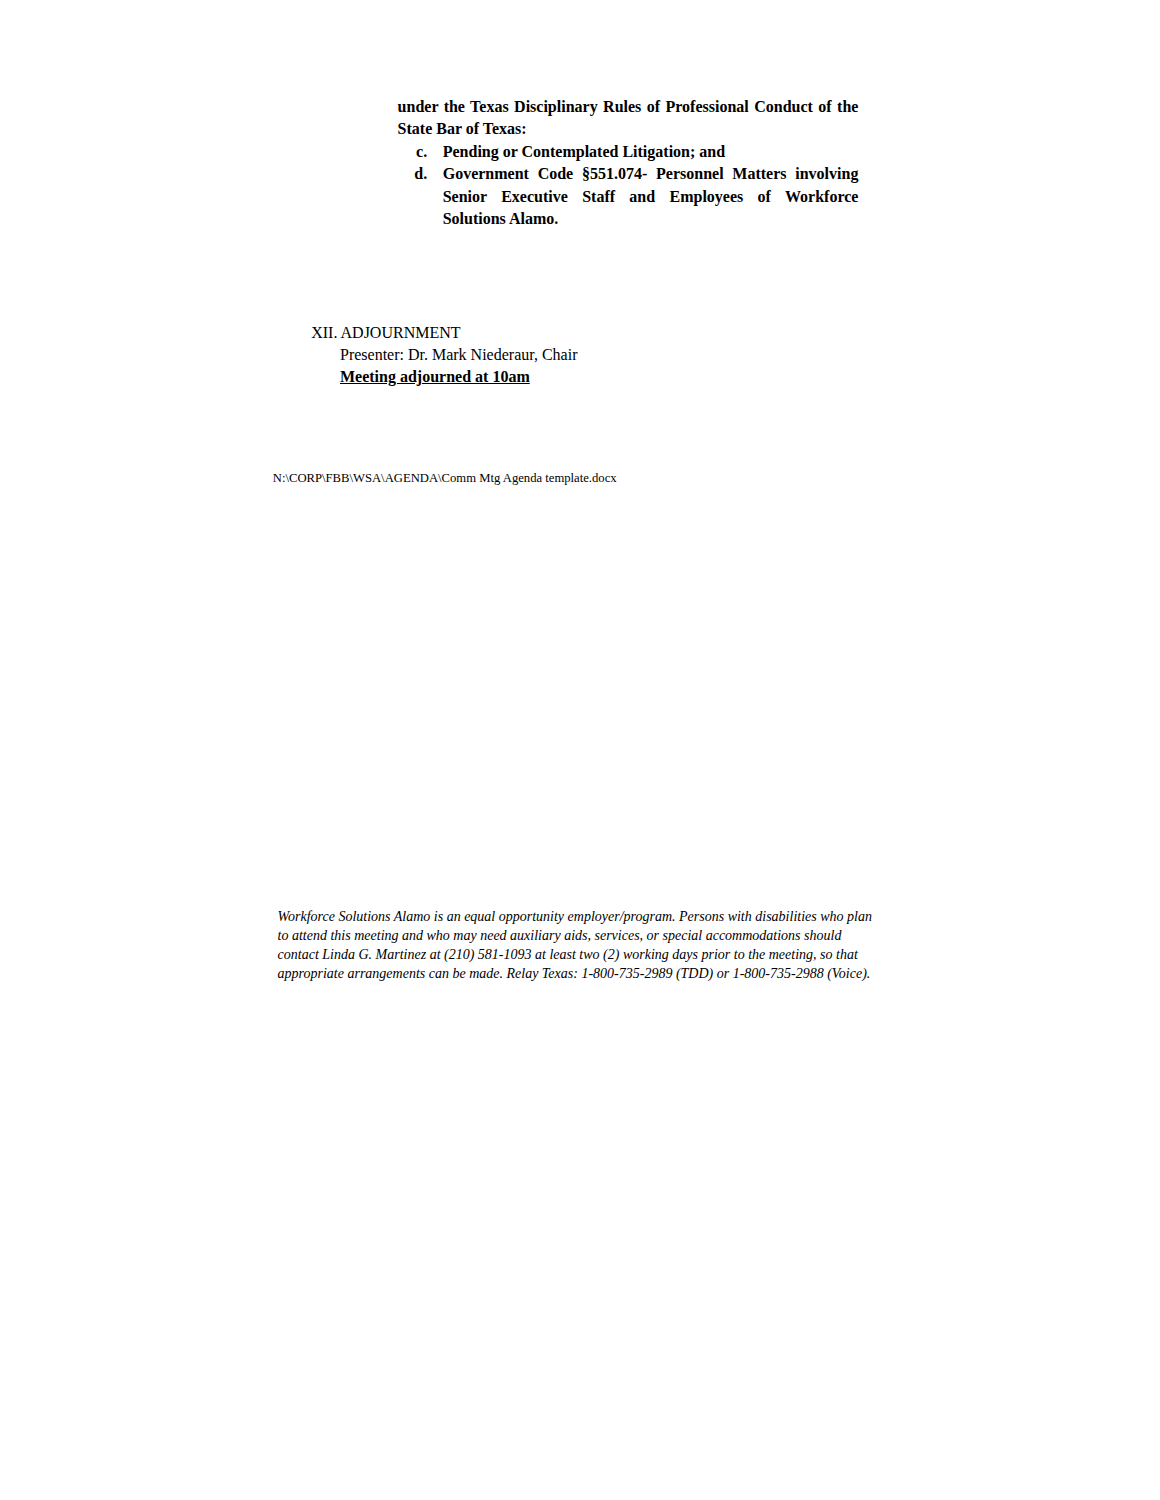under the Texas Disciplinary Rules of Professional Conduct of the State Bar of Texas:
Pending or Contemplated Litigation; and
Government Code §551.074- Personnel Matters involving Senior Executive Staff and Employees of Workforce Solutions Alamo.
XII. ADJOURNMENT
Presenter: Dr. Mark Niederaur, Chair
Meeting adjourned at 10am
N:\CORP\FBB\WSA\AGENDA\Comm Mtg Agenda template.docx
Workforce Solutions Alamo is an equal opportunity employer/program. Persons with disabilities who plan to attend this meeting and who may need auxiliary aids, services, or special accommodations should contact Linda G. Martinez at (210) 581-1093 at least two (2) working days prior to the meeting, so that appropriate arrangements can be made. Relay Texas: 1-800-735-2989 (TDD) or 1-800-735-2988 (Voice).